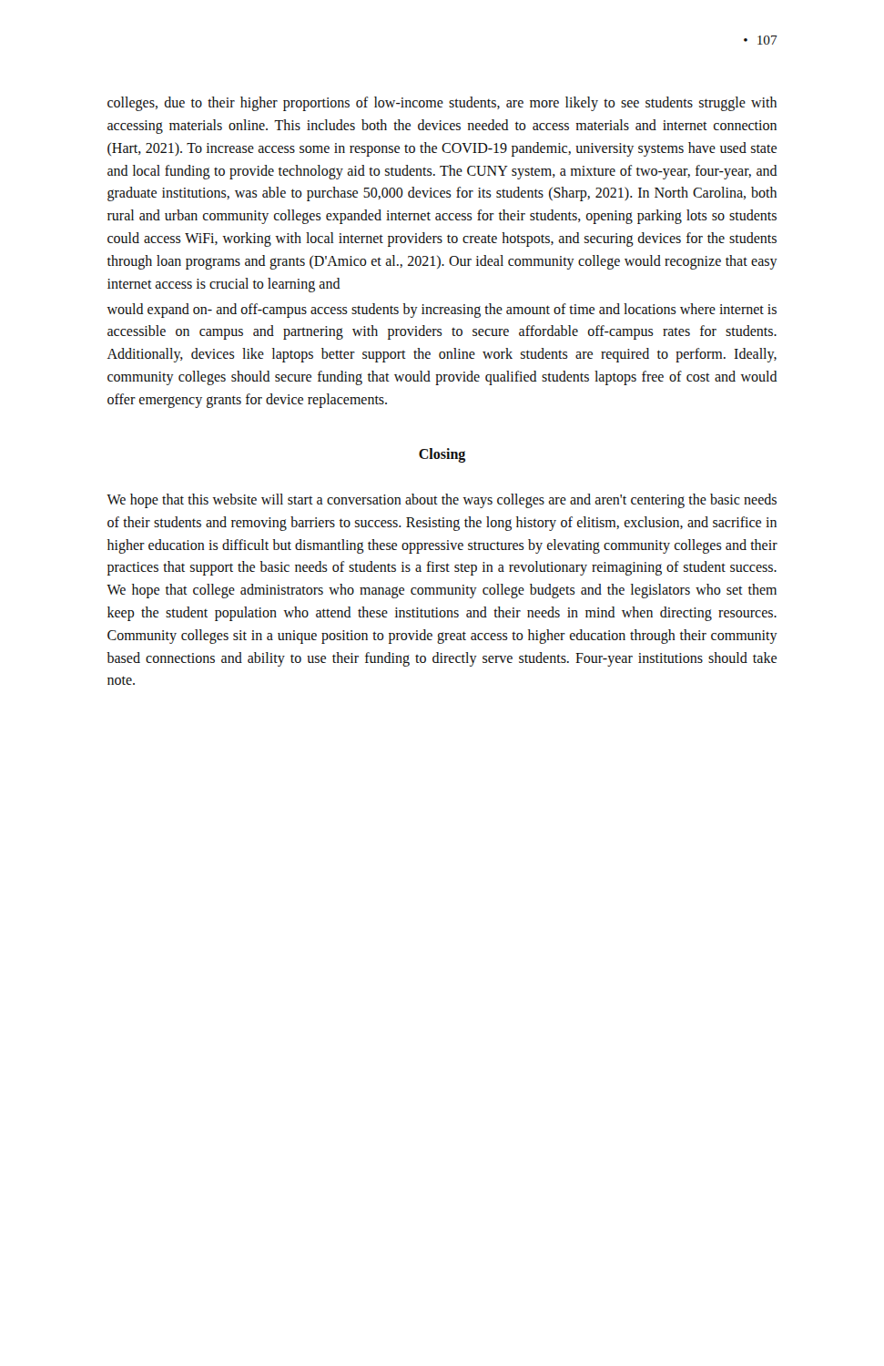•107
colleges, due to their higher proportions of low-income students, are more likely to see students struggle with accessing materials online. This includes both the devices needed to access materials and internet connection (Hart, 2021). To increase access some in response to the COVID-19 pandemic, university systems have used state and local funding to provide technology aid to students. The CUNY system, a mixture of two-year, four-year, and graduate institutions, was able to purchase 50,000 devices for its students (Sharp, 2021). In North Carolina, both rural and urban community colleges expanded internet access for their students, opening parking lots so students could access WiFi, working with local internet providers to create hotspots, and securing devices for the students through loan programs and grants (D'Amico et al., 2021). Our ideal community college would recognize that easy internet access is crucial to learning and
would expand on- and off-campus access students by increasing the amount of time and locations where internet is accessible on campus and partnering with providers to secure affordable off-campus rates for students. Additionally, devices like laptops better support the online work students are required to perform. Ideally, community colleges should secure funding that would provide qualified students laptops free of cost and would offer emergency grants for device replacements.
Closing
We hope that this website will start a conversation about the ways colleges are and aren't centering the basic needs of their students and removing barriers to success. Resisting the long history of elitism, exclusion, and sacrifice in higher education is difficult but dismantling these oppressive structures by elevating community colleges and their practices that support the basic needs of students is a first step in a revolutionary reimagining of student success. We hope that college administrators who manage community college budgets and the legislators who set them keep the student population who attend these institutions and their needs in mind when directing resources. Community colleges sit in a unique position to provide great access to higher education through their community based connections and ability to use their funding to directly serve students. Four-year institutions should take note.